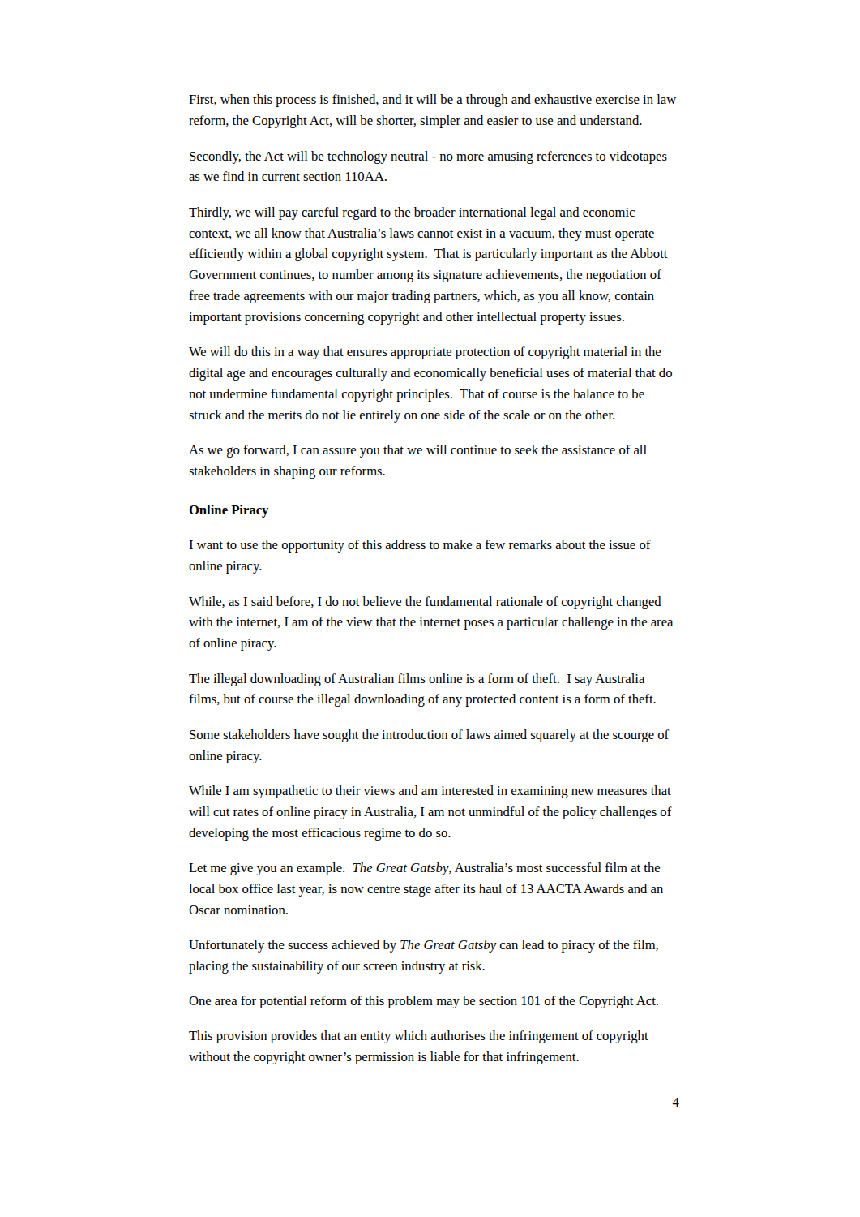First, when this process is finished, and it will be a through and exhaustive exercise in law reform, the Copyright Act, will be shorter, simpler and easier to use and understand.
Secondly, the Act will be technology neutral - no more amusing references to videotapes as we find in current section 110AA.
Thirdly, we will pay careful regard to the broader international legal and economic context, we all know that Australia’s laws cannot exist in a vacuum, they must operate efficiently within a global copyright system. That is particularly important as the Abbott Government continues, to number among its signature achievements, the negotiation of free trade agreements with our major trading partners, which, as you all know, contain important provisions concerning copyright and other intellectual property issues.
We will do this in a way that ensures appropriate protection of copyright material in the digital age and encourages culturally and economically beneficial uses of material that do not undermine fundamental copyright principles. That of course is the balance to be struck and the merits do not lie entirely on one side of the scale or on the other.
As we go forward, I can assure you that we will continue to seek the assistance of all stakeholders in shaping our reforms.
Online Piracy
I want to use the opportunity of this address to make a few remarks about the issue of online piracy.
While, as I said before, I do not believe the fundamental rationale of copyright changed with the internet, I am of the view that the internet poses a particular challenge in the area of online piracy.
The illegal downloading of Australian films online is a form of theft. I say Australia films, but of course the illegal downloading of any protected content is a form of theft.
Some stakeholders have sought the introduction of laws aimed squarely at the scourge of online piracy.
While I am sympathetic to their views and am interested in examining new measures that will cut rates of online piracy in Australia, I am not unmindful of the policy challenges of developing the most efficacious regime to do so.
Let me give you an example. The Great Gatsby, Australia’s most successful film at the local box office last year, is now centre stage after its haul of 13 AACTA Awards and an Oscar nomination.
Unfortunately the success achieved by The Great Gatsby can lead to piracy of the film, placing the sustainability of our screen industry at risk.
One area for potential reform of this problem may be section 101 of the Copyright Act.
This provision provides that an entity which authorises the infringement of copyright without the copyright owner’s permission is liable for that infringement.
4